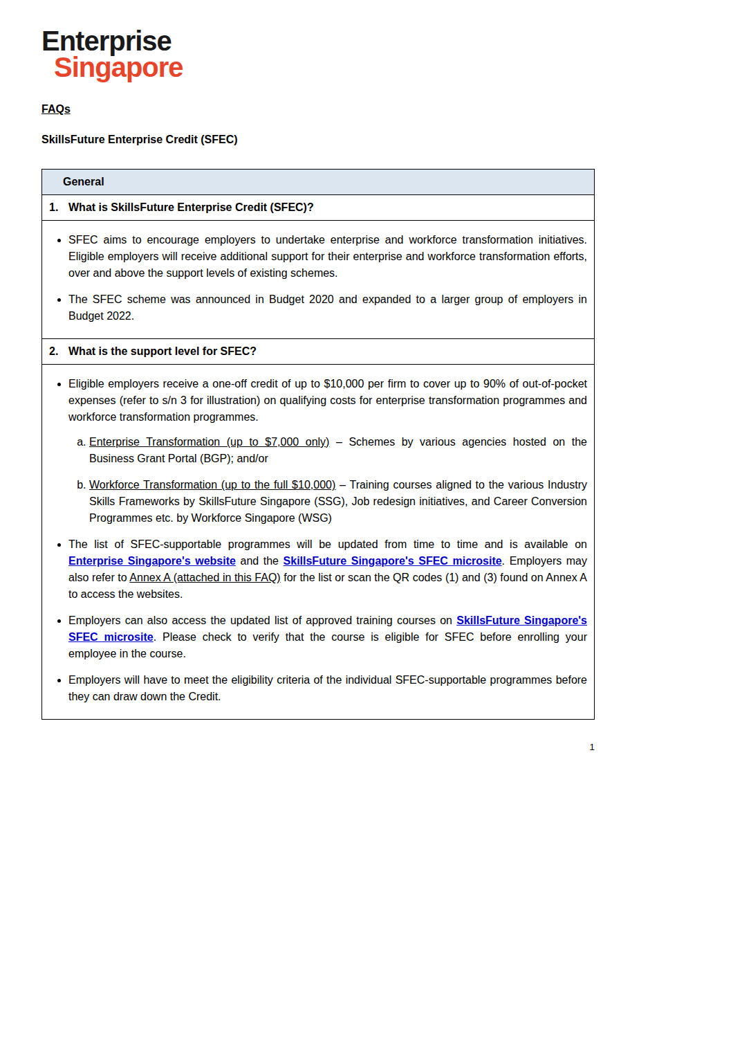Enterprise
Singapore
FAQs
SkillsFuture Enterprise Credit (SFEC)
| General |
| 1. What is SkillsFuture Enterprise Credit (SFEC)? |
| SFEC aims to encourage employers to undertake enterprise and workforce transformation initiatives. Eligible employers will receive additional support for their enterprise and workforce transformation efforts, over and above the support levels of existing schemes. The SFEC scheme was announced in Budget 2020 and expanded to a larger group of employers in Budget 2022. |
| 2. What is the support level for SFEC? |
| Eligible employers receive a one-off credit of up to $10,000 per firm to cover up to 90% of out-of-pocket expenses (refer to s/n 3 for illustration) on qualifying costs for enterprise transformation programmes and workforce transformation programmes. Enterprise Transformation (up to $7,000 only) – Schemes by various agencies hosted on the Business Grant Portal (BGP); and/or Workforce Transformation (up to the full $10,000) – Training courses aligned to the various Industry Skills Frameworks by SkillsFuture Singapore (SSG), Job redesign initiatives, and Career Conversion Programmes etc. by Workforce Singapore (WSG) The list of SFEC-supportable programmes will be updated from time to time and is available on Enterprise Singapore's website and the SkillsFuture Singapore's SFEC microsite . Employers may also refer to Annex A (attached in this FAQ) for the list or scan the QR codes (1) and (3) found on Annex A to access the websites. Employers can also access the updated list of approved training courses on SkillsFuture Singapore's SFEC microsite . Please check to verify that the course is eligible for SFEC before enrolling your employee in the course. Employers will have to meet the eligibility criteria of the individual SFEC-supportable programmes before they can draw down the Credit. |
1